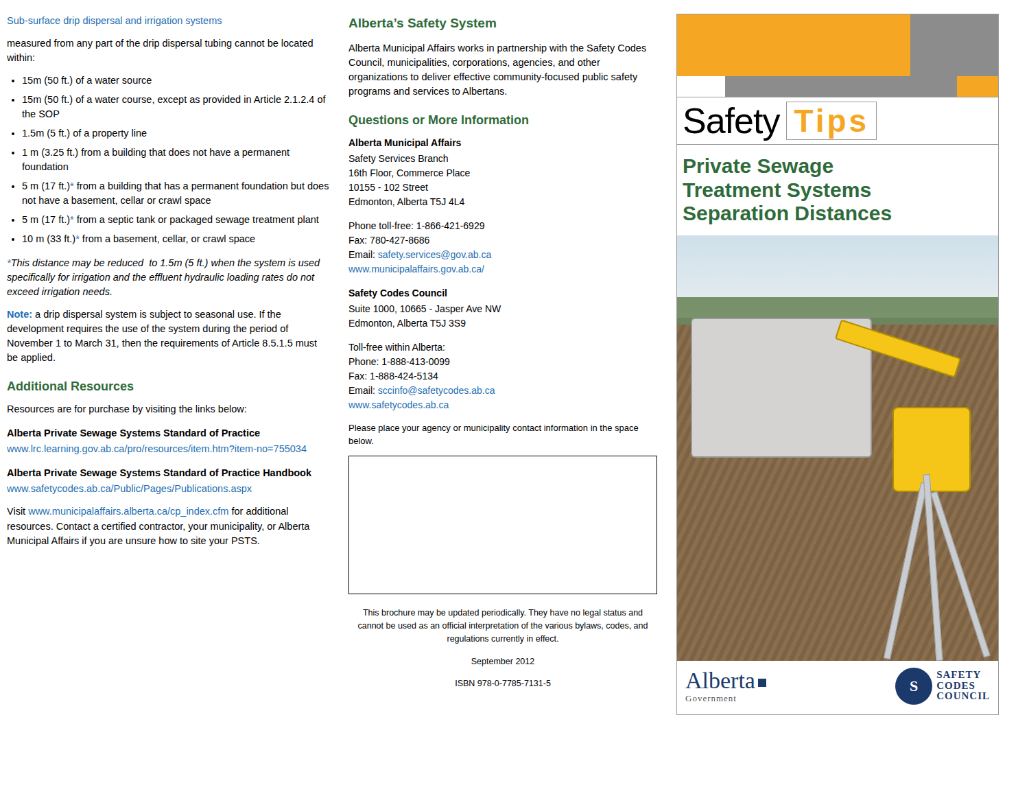Sub-surface drip dispersal and irrigation systems
measured from any part of the drip dispersal tubing cannot be located within:
15m (50 ft.) of a water source
15m (50 ft.) of a water course, except as provided in Article 2.1.2.4 of the SOP
1.5m (5 ft.) of a property line
1 m (3.25 ft.) from a building that does not have a permanent foundation
5 m (17 ft.)* from a building that has a permanent foundation but does not have a basement, cellar or crawl space
5 m (17 ft.)* from a septic tank or packaged sewage treatment plant
10 m (33 ft.)* from a basement, cellar, or crawl space
*This distance may be reduced to 1.5m (5 ft.) when the system is used specifically for irrigation and the effluent hydraulic loading rates do not exceed irrigation needs.
Note: a drip dispersal system is subject to seasonal use. If the development requires the use of the system during the period of November 1 to March 31, then the requirements of Article 8.5.1.5 must be applied.
Additional Resources
Resources are for purchase by visiting the links below:
Alberta Private Sewage Systems Standard of Practice
www.lrc.learning.gov.ab.ca/pro/resources/item.htm?item-no=755034
Alberta Private Sewage Systems Standard of Practice Handbook
www.safetycodes.ab.ca/Public/Pages/Publications.aspx
Visit www.municipalaffairs.alberta.ca/cp_index.cfm for additional resources. Contact a certified contractor, your municipality, or Alberta Municipal Affairs if you are unsure how to site your PSTS.
Alberta’s Safety System
Alberta Municipal Affairs works in partnership with the Safety Codes Council, municipalities, corporations, agencies, and other organizations to deliver effective community-focused public safety programs and services to Albertans.
Questions or More Information
Alberta Municipal Affairs Safety Services Branch
16th Floor, Commerce Place
10155 - 102 Street
Edmonton, Alberta T5J 4L4
Phone toll-free: 1-866-421-6929
Fax: 780-427-8686
Email: safety.services@gov.ab.ca
www.municipalaffairs.gov.ab.ca/
Safety Codes Council Suite 1000, 10665 - Jasper Ave NW
Edmonton, Alberta T5J 3S9
Toll-free within Alberta:
Phone: 1-888-413-0099
Fax: 1-888-424-5134
Email: sccinfo@safetycodes.ab.ca
www.safetycodes.ab.ca
Please place your agency or municipality contact information in the space below.
This brochure may be updated periodically. They have no legal status and cannot be used as an official interpretation of the various bylaws, codes, and regulations currently in effect.
September 2012
ISBN 978-0-7785-7131-5
Safety Tips
Private Sewage
Treatment Systems
Separation Distances
Alberta Government
S
SAFETY
CODES
COUNCIL